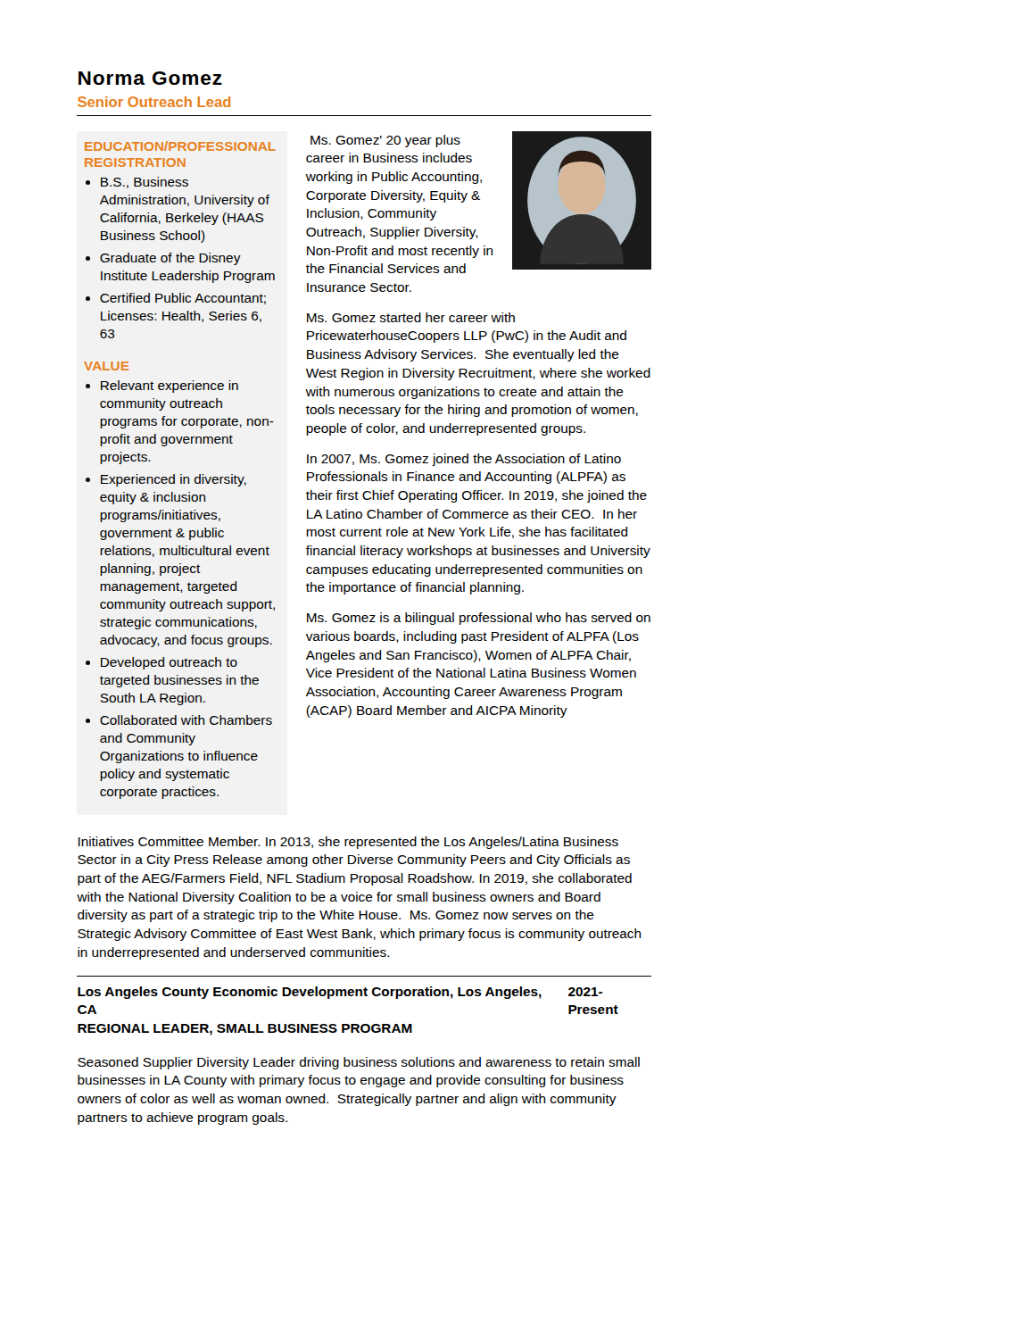Norma Gomez
Senior Outreach Lead
Education/Professional Registration
B.S., Business Administration, University of California, Berkeley (HAAS Business School)
Graduate of the Disney Institute Leadership Program
Certified Public Accountant; Licenses: Health, Series 6, 63
Value
Relevant experience in community outreach programs for corporate, non-profit and government projects.
Experienced in diversity, equity & inclusion programs/initiatives, government & public relations, multicultural event planning, project management, targeted community outreach support, strategic communications, advocacy, and focus groups.
Developed outreach to targeted businesses in the South LA Region.
Collaborated with Chambers and Community Organizations to influence policy and systematic corporate practices.
Ms. Gomez' 20 year plus career in Business includes working in Public Accounting, Corporate Diversity, Equity & Inclusion, Community Outreach, Supplier Diversity, Non-Profit and most recently in the Financial Services and Insurance Sector.
Ms. Gomez started her career with PricewaterhouseCoopers LLP (PwC) in the Audit and Business Advisory Services. She eventually led the West Region in Diversity Recruitment, where she worked with numerous organizations to create and attain the tools necessary for the hiring and promotion of women, people of color, and underrepresented groups.
In 2007, Ms. Gomez joined the Association of Latino Professionals in Finance and Accounting (ALPFA) as their first Chief Operating Officer. In 2019, she joined the LA Latino Chamber of Commerce as their CEO. In her most current role at New York Life, she has facilitated financial literacy workshops at businesses and University campuses educating underrepresented communities on the importance of financial planning.
Ms. Gomez is a bilingual professional who has served on various boards, including past President of ALPFA (Los Angeles and San Francisco), Women of ALPFA Chair, Vice President of the National Latina Business Women Association, Accounting Career Awareness Program (ACAP) Board Member and AICPA Minority
Initiatives Committee Member. In 2013, she represented the Los Angeles/Latina Business Sector in a City Press Release among other Diverse Community Peers and City Officials as part of the AEG/Farmers Field, NFL Stadium Proposal Roadshow. In 2019, she collaborated with the National Diversity Coalition to be a voice for small business owners and Board diversity as part of a strategic trip to the White House. Ms. Gomez now serves on the Strategic Advisory Committee of East West Bank, which primary focus is community outreach in underrepresented and underserved communities.
Los Angeles County Economic Development Corporation, Los Angeles, CA 2021-Present
REGIONAL LEADER, SMALL BUSINESS PROGRAM
Seasoned Supplier Diversity Leader driving business solutions and awareness to retain small businesses in LA County with primary focus to engage and provide consulting for business owners of color as well as woman owned. Strategically partner and align with community partners to achieve program goals.